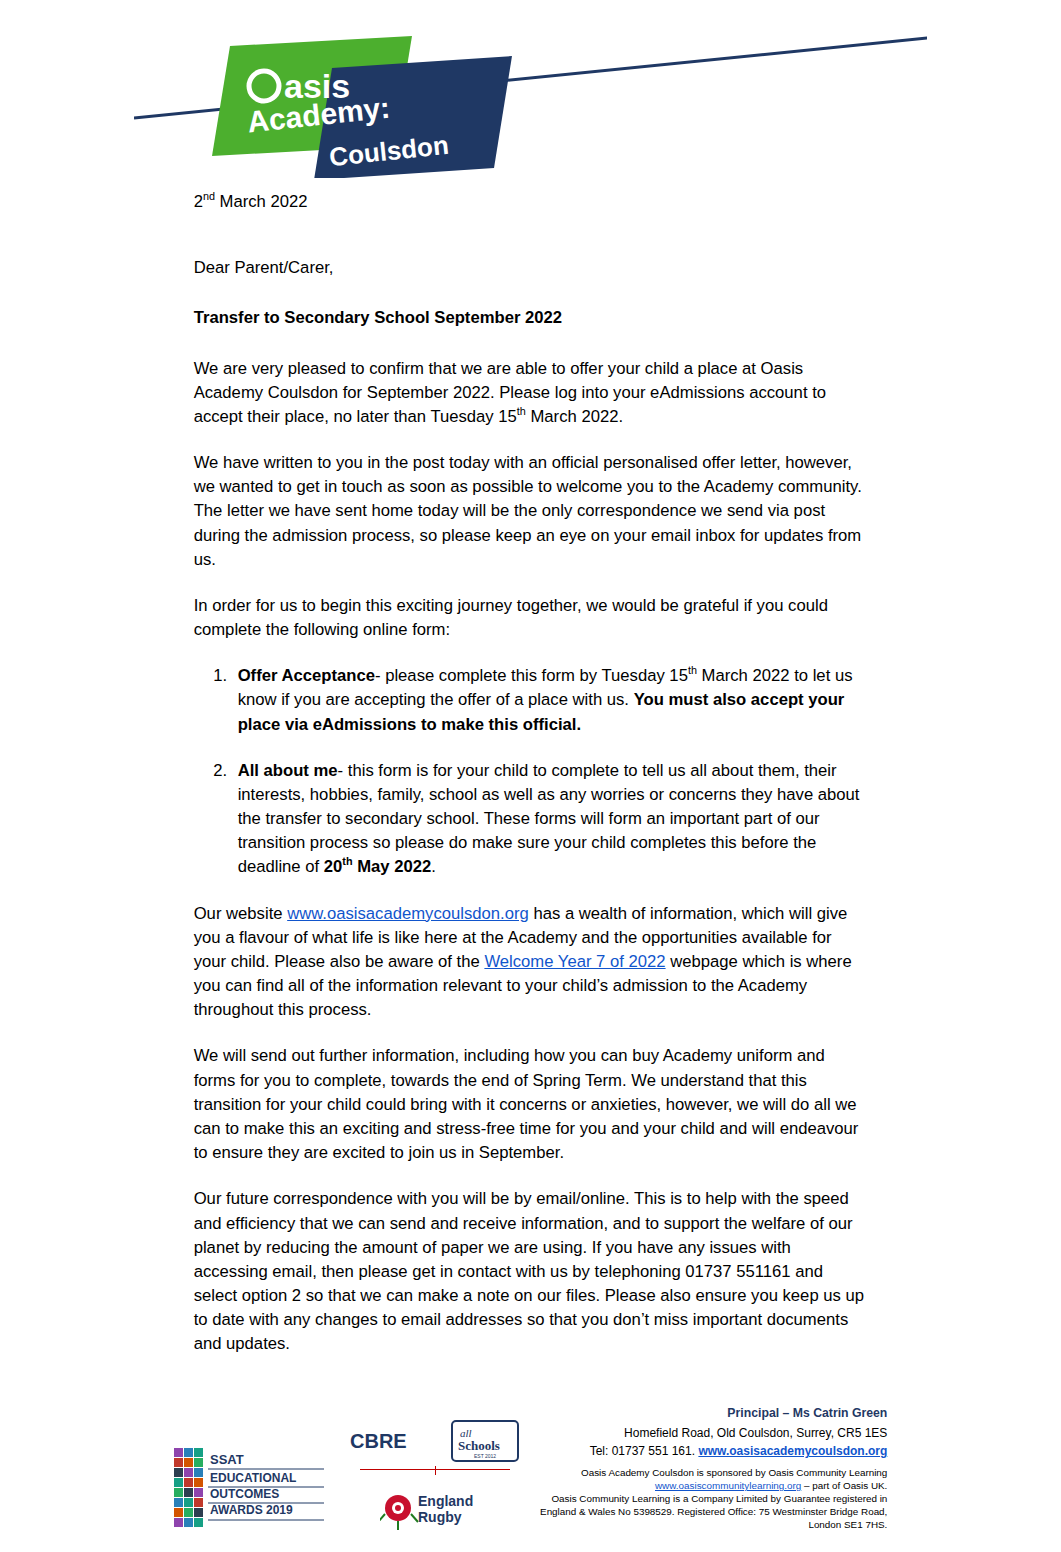asis Academy: Coulsdon
2nd March 2022
Dear Parent/Carer,
Transfer to Secondary School September 2022
We are very pleased to confirm that we are able to offer your child a place at Oasis Academy Coulsdon for September 2022. Please log into your eAdmissions account to accept their place, no later than Tuesday 15th March 2022.
We have written to you in the post today with an official personalised offer letter, however, we wanted to get in touch as soon as possible to welcome you to the Academy community. The letter we have sent home today will be the only correspondence we send via post during the admission process, so please keep an eye on your email inbox for updates from us.
In order for us to begin this exciting journey together, we would be grateful if you could complete the following online form:
Offer Acceptance- please complete this form by Tuesday 15th March 2022 to let us know if you are accepting the offer of a place with us. You must also accept your place via eAdmissions to make this official.
All about me- this form is for your child to complete to tell us all about them, their interests, hobbies, family, school as well as any worries or concerns they have about the transfer to secondary school. These forms will form an important part of our transition process so please do make sure your child completes this before the deadline of 20th May 2022.
Our website www.oasisacademycoulsdon.org has a wealth of information, which will give you a flavour of what life is like here at the Academy and the opportunities available for your child. Please also be aware of the Welcome Year 7 of 2022 webpage which is where you can find all of the information relevant to your child’s admission to the Academy throughout this process.
We will send out further information, including how you can buy Academy uniform and forms for you to complete, towards the end of Spring Term. We understand that this transition for your child could bring with it concerns or anxieties, however, we will do all we can to make this an exciting and stress-free time for you and your child and will endeavour to ensure they are excited to join us in September.
Our future correspondence with you will be by email/online. This is to help with the speed and efficiency that we can send and receive information, and to support the welfare of our planet by reducing the amount of paper we are using. If you have any issues with accessing email, then please get in contact with us by telephoning 01737 551161 and select option 2 so that we can make a note on our files. Please also ensure you keep us up to date with any changes to email addresses so that you don’t miss important documents and updates.
SSAT EDUCATIONAL OUTCOMES AWARDS 2019
CBRE all Schools EST 2012
England Rugby
Principal – Ms Catrin Green
Homefield Road, Old Coulsdon, Surrey, CR5 1ES
Tel: 01737 551 161. www.oasisacademycoulsdon.org
Oasis Academy Coulsdon is sponsored by Oasis Community Learning
www.oasiscommunitylearning.org – part of Oasis UK.
Oasis Community Learning is a Company Limited by Guarantee registered in
England & Wales No 5398529. Registered Office: 75 Westminster Bridge Road, London SE1 7HS.